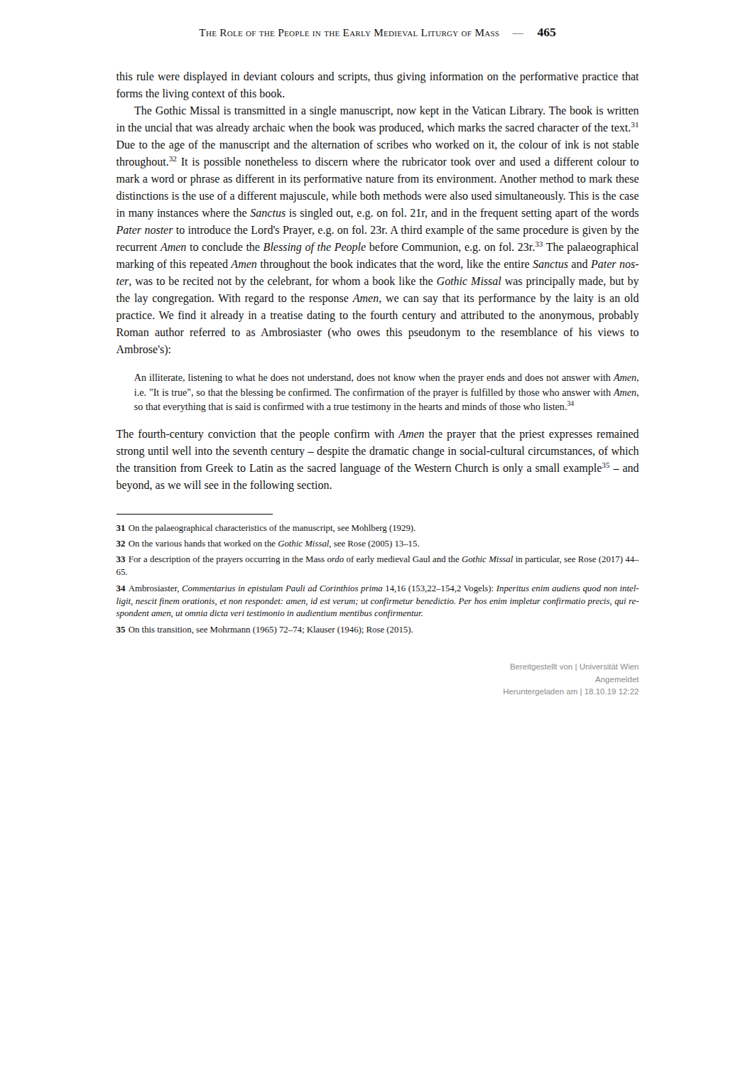The Role of the People in the Early Medieval Liturgy of Mass — 465
this rule were displayed in deviant colours and scripts, thus giving information on the performative practice that forms the living context of this book.
The Gothic Missal is transmitted in a single manuscript, now kept in the Vatican Library. The book is written in the uncial that was already archaic when the book was produced, which marks the sacred character of the text.31 Due to the age of the manuscript and the alternation of scribes who worked on it, the colour of ink is not stable throughout.32 It is possible nonetheless to discern where the rubricator took over and used a different colour to mark a word or phrase as different in its performative nature from its environment. Another method to mark these distinctions is the use of a different majuscule, while both methods were also used simultaneously. This is the case in many instances where the Sanctus is singled out, e.g. on fol. 21r, and in the frequent setting apart of the words Pater noster to introduce the Lord's Prayer, e.g. on fol. 23r. A third example of the same procedure is given by the recurrent Amen to conclude the Blessing of the People before Communion, e.g. on fol. 23r.33 The palaeographical marking of this repeated Amen throughout the book indicates that the word, like the entire Sanctus and Pater noster, was to be recited not by the celebrant, for whom a book like the Gothic Missal was principally made, but by the lay congregation. With regard to the response Amen, we can say that its performance by the laity is an old practice. We find it already in a treatise dating to the fourth century and attributed to the anonymous, probably Roman author referred to as Ambrosiaster (who owes this pseudonym to the resemblance of his views to Ambrose's):
An illiterate, listening to what he does not understand, does not know when the prayer ends and does not answer with Amen, i.e. "It is true", so that the blessing be confirmed. The confirmation of the prayer is fulfilled by those who answer with Amen, so that everything that is said is confirmed with a true testimony in the hearts and minds of those who listen.34
The fourth-century conviction that the people confirm with Amen the prayer that the priest expresses remained strong until well into the seventh century – despite the dramatic change in social-cultural circumstances, of which the transition from Greek to Latin as the sacred language of the Western Church is only a small example35 – and beyond, as we will see in the following section.
31 On the palaeographical characteristics of the manuscript, see Mohlberg (1929).
32 On the various hands that worked on the Gothic Missal, see Rose (2005) 13–15.
33 For a description of the prayers occurring in the Mass ordo of early medieval Gaul and the Gothic Missal in particular, see Rose (2017) 44–65.
34 Ambrosiaster, Commentarius in epistulam Pauli ad Corinthios prima 14,16 (153,22–154,2 Vogels): Inperitus enim audiens quod non intelligit, nescit finem orationis, et non respondet: amen, id est verum; ut confirmetur benedictio. Per hos enim impletur confirmatio precis, qui respondent amen, ut omnia dicta veri testimonio in audientium mentibus confirmentur.
35 On this transition, see Mohrmann (1965) 72–74; Klauser (1946); Rose (2015).
Bereitgestellt von | Universität Wien
Angemeldet
Heruntergeladen am | 18.10.19 12:22